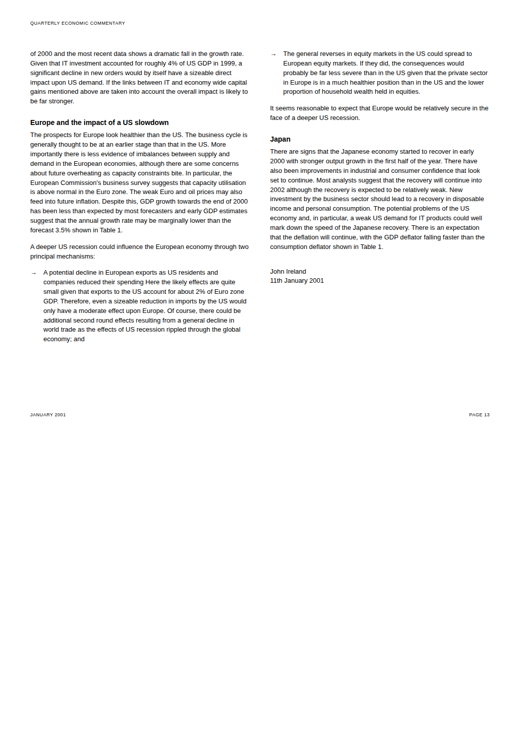QUARTERLY ECONOMIC COMMENTARY
of 2000 and the most recent data shows a dramatic fall in the growth rate. Given that IT investment accounted for roughly 4% of US GDP in 1999, a significant decline in new orders would by itself have a sizeable direct impact upon US demand. If the links between IT and economy wide capital gains mentioned above are taken into account the overall impact is likely to be far stronger.
Europe and the impact of a US slowdown
The prospects for Europe look healthier than the US. The business cycle is generally thought to be at an earlier stage than that in the US. More importantly there is less evidence of imbalances between supply and demand in the European economies, although there are some concerns about future overheating as capacity constraints bite. In particular, the European Commission's business survey suggests that capacity utilisation is above normal in the Euro zone. The weak Euro and oil prices may also feed into future inflation. Despite this, GDP growth towards the end of 2000 has been less than expected by most forecasters and early GDP estimates suggest that the annual growth rate may be marginally lower than the forecast 3.5% shown in Table 1.
A deeper US recession could influence the European economy through two principal mechanisms:
A potential decline in European exports as US residents and companies reduced their spending Here the likely effects are quite small given that exports to the US account for about 2% of Euro zone GDP. Therefore, even a sizeable reduction in imports by the US would only have a moderate effect upon Europe. Of course, there could be additional second round effects resulting from a general decline in world trade as the effects of US recession rippled through the global economy; and
The general reverses in equity markets in the US could spread to European equity markets. If they did, the consequences would probably be far less severe than in the US given that the private sector in Europe is in a much healthier position than in the US and the lower proportion of household wealth held in equities.
It seems reasonable to expect that Europe would be relatively secure in the face of a deeper US recession.
Japan
There are signs that the Japanese economy started to recover in early 2000 with stronger output growth in the first half of the year. There have also been improvements in industrial and consumer confidence that look set to continue. Most analysts suggest that the recovery will continue into 2002 although the recovery is expected to be relatively weak. New investment by the business sector should lead to a recovery in disposable income and personal consumption. The potential problems of the US economy and, in particular, a weak US demand for IT products could well mark down the speed of the Japanese recovery. There is an expectation that the deflation will continue, with the GDP deflator falling faster than the consumption deflator shown in Table 1.
John Ireland
11th January 2001
JANUARY 2001 PAGE 13